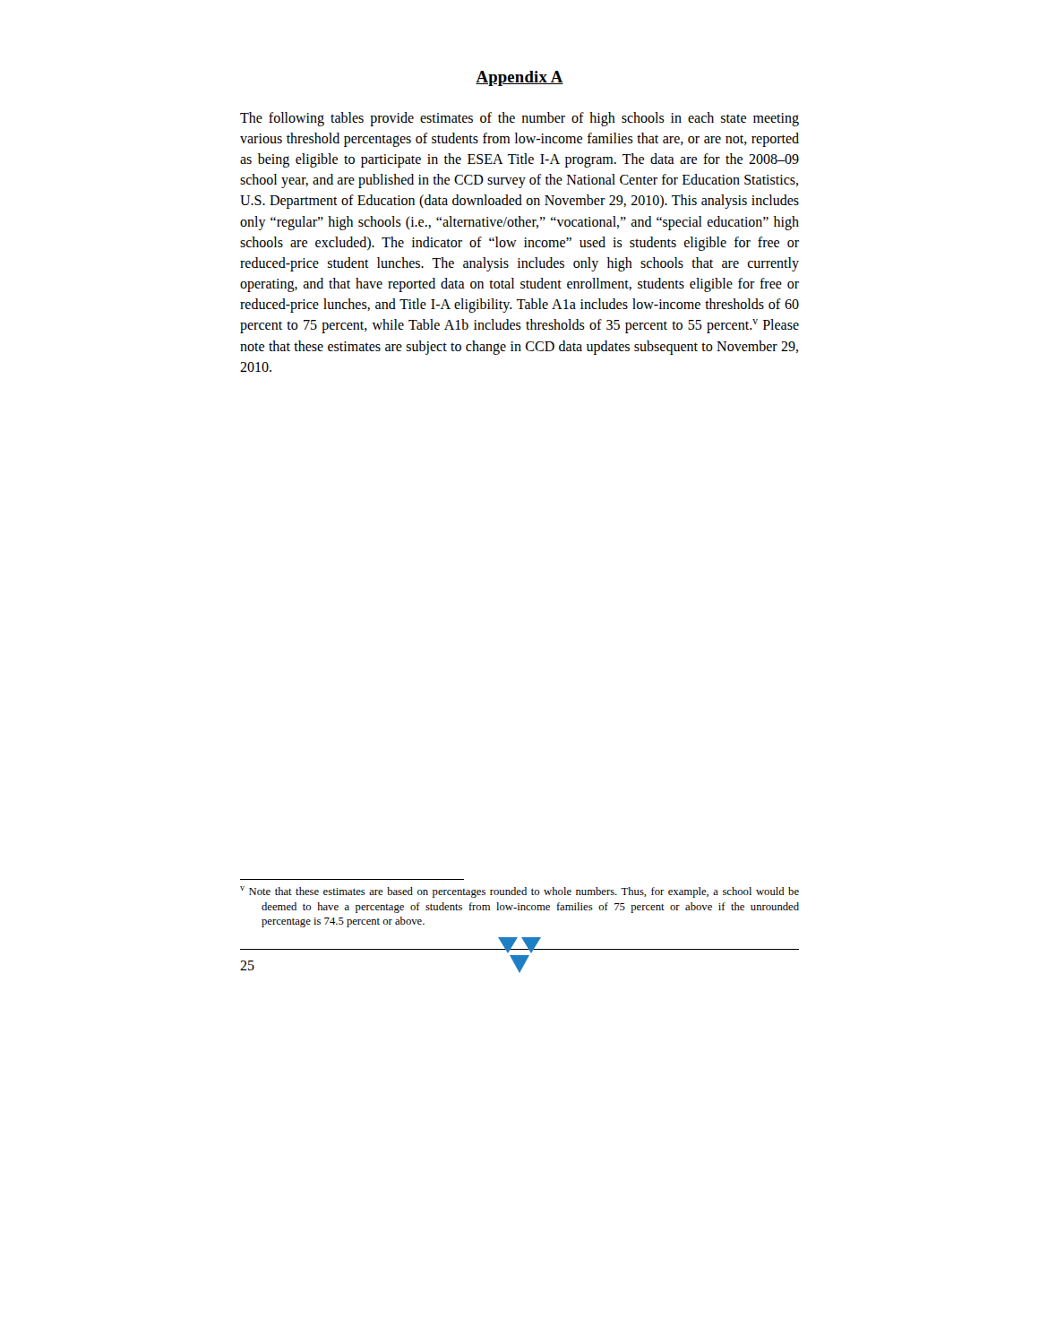Appendix A
The following tables provide estimates of the number of high schools in each state meeting various threshold percentages of students from low-income families that are, or are not, reported as being eligible to participate in the ESEA Title I-A program. The data are for the 2008–09 school year, and are published in the CCD survey of the National Center for Education Statistics, U.S. Department of Education (data downloaded on November 29, 2010). This analysis includes only “regular” high schools (i.e., “alternative/other,” “vocational,” and “special education” high schools are excluded). The indicator of “low income” used is students eligible for free or reduced-price student lunches. The analysis includes only high schools that are currently operating, and that have reported data on total student enrollment, students eligible for free or reduced-price lunches, and Title I-A eligibility. Table A1a includes low-income thresholds of 60 percent to 75 percent, while Table A1b includes thresholds of 35 percent to 55 percent.v Please note that these estimates are subject to change in CCD data updates subsequent to November 29, 2010.
v Note that these estimates are based on percentages rounded to whole numbers. Thus, for example, a school would be deemed to have a percentage of students from low-income families of 75 percent or above if the unrounded percentage is 74.5 percent or above.
25